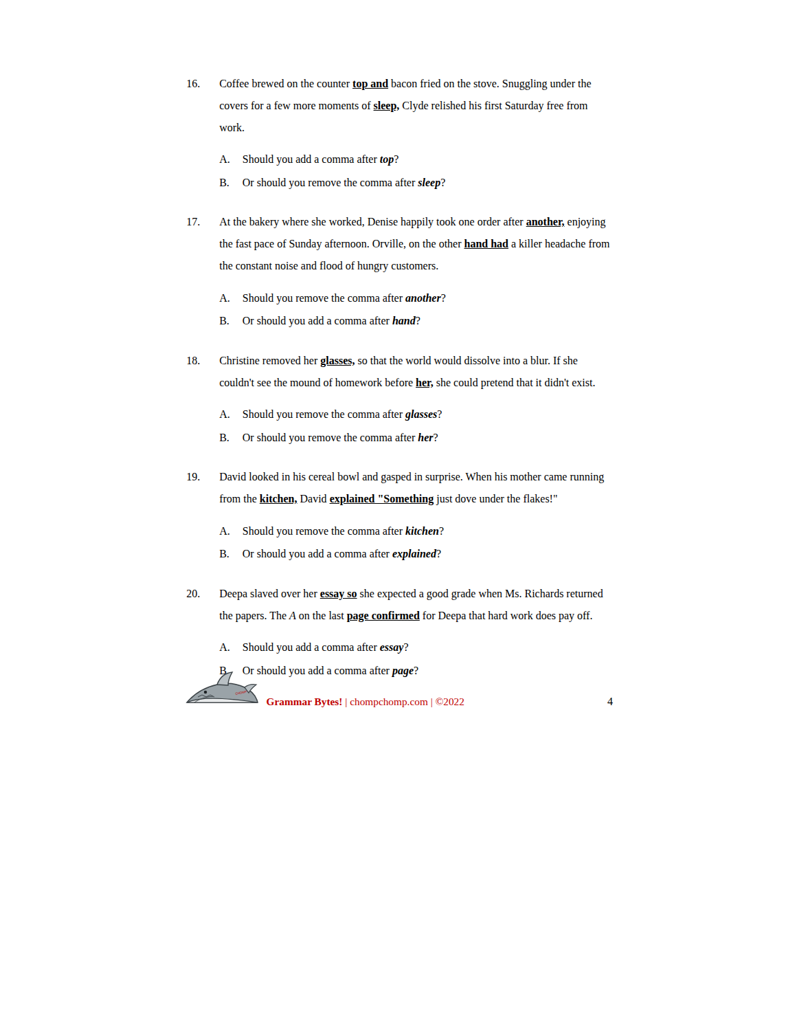Coffee brewed on the counter top and bacon fried on the stove. Snuggling under the covers for a few more moments of sleep, Clyde relished his first Saturday free from work.
Should you add a comma after top?
Or should you remove the comma after sleep?
At the bakery where she worked, Denise happily took one order after another, enjoying the fast pace of Sunday afternoon. Orville, on the other hand had a killer headache from the constant noise and flood of hungry customers.
Should you remove the comma after another?
Or should you add a comma after hand?
Christine removed her glasses, so that the world would dissolve into a blur. If she couldn't see the mound of homework before her, she could pretend that it didn't exist.
Should you remove the comma after glasses?
Or should you remove the comma after her?
David looked in his cereal bowl and gasped in surprise. When his mother came running from the kitchen, David explained "Something just dove under the flakes!"
Should you remove the comma after kitchen?
Or should you add a comma after explained?
Deepa slaved over her essay so she expected a good grade when Ms. Richards returned the papers. The A on the last page confirmed for Deepa that hard work does pay off.
Should you add a comma after essay?
Or should you add a comma after page?
CHOMP
Grammar Bytes! | chompchomp.com | ©2022
4